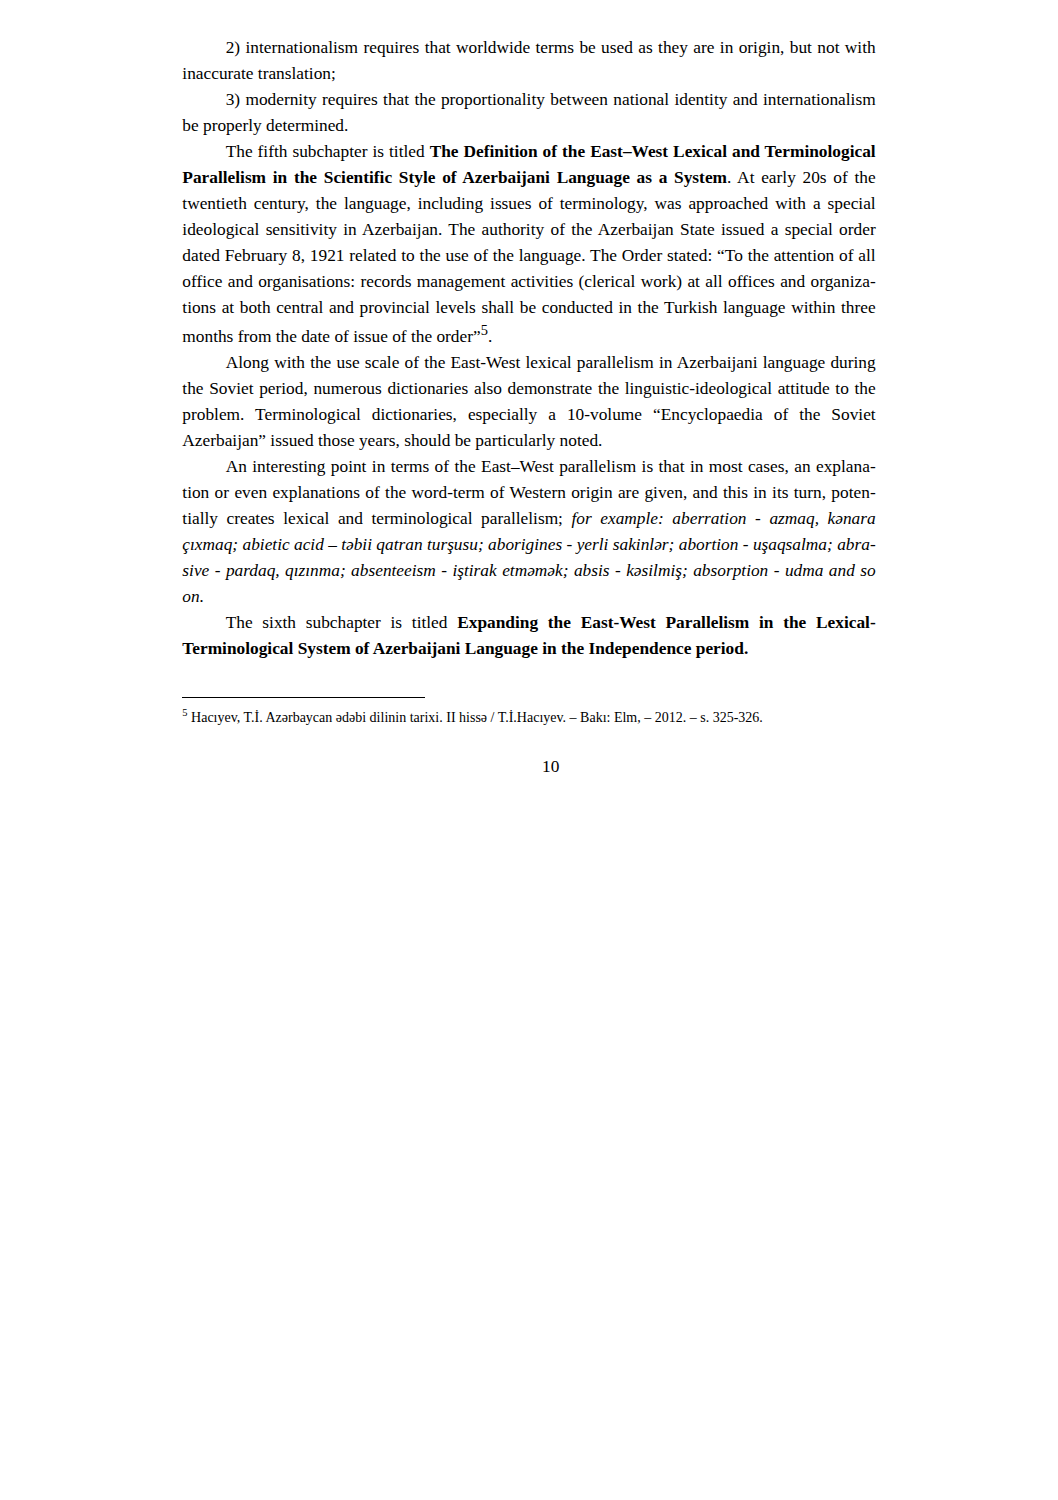2) internationalism requires that worldwide terms be used as they are in origin, but not with inaccurate translation;
3) modernity requires that the proportionality between national identity and internationalism be properly determined.
The fifth subchapter is titled The Definition of the East–West Lexical and Terminological Parallelism in the Scientific Style of Azerbaijani Language as a System. At early 20s of the twentieth century, the language, including issues of terminology, was approached with a special ideological sensitivity in Azerbaijan. The authority of the Azerbaijan State issued a special order dated February 8, 1921 related to the use of the language. The Order stated: “To the attention of all office and organisations: records management activities (clerical work) at all offices and organizations at both central and provincial levels shall be conducted in the Turkish language within three months from the date of issue of the order”5.
Along with the use scale of the East-West lexical parallelism in Azerbaijani language during the Soviet period, numerous dictionaries also demonstrate the linguistic-ideological attitude to the problem. Terminological dictionaries, especially a 10-volume “Encyclopaedia of the Soviet Azerbaijan” issued those years, should be particularly noted.
An interesting point in terms of the East–West parallelism is that in most cases, an explanation or even explanations of the word-term of Western origin are given, and this in its turn, potentially creates lexical and terminological parallelism; for example: aberration - azmaq, kənara çıxmaq; abietic acid – təbii qatran turşusu; aborigines - yerli sakinlər; abortion - uşaqsalma; abrasive - pardaq, qızınma; absenteeism - iştirak etməmək; absis - kəsilmiş; absorption - udma and so on.
The sixth subchapter is titled Expanding the East-West Parallelism in the Lexical-Terminological System of Azerbaijani Language in the Independence period.
5 Hacıyev, T.İ. Azərbaycan ədəbi dilinin tarixi. II hissə / T.İ.Hacıyev. – Bakı: Elm, – 2012. – s. 325-326.
10